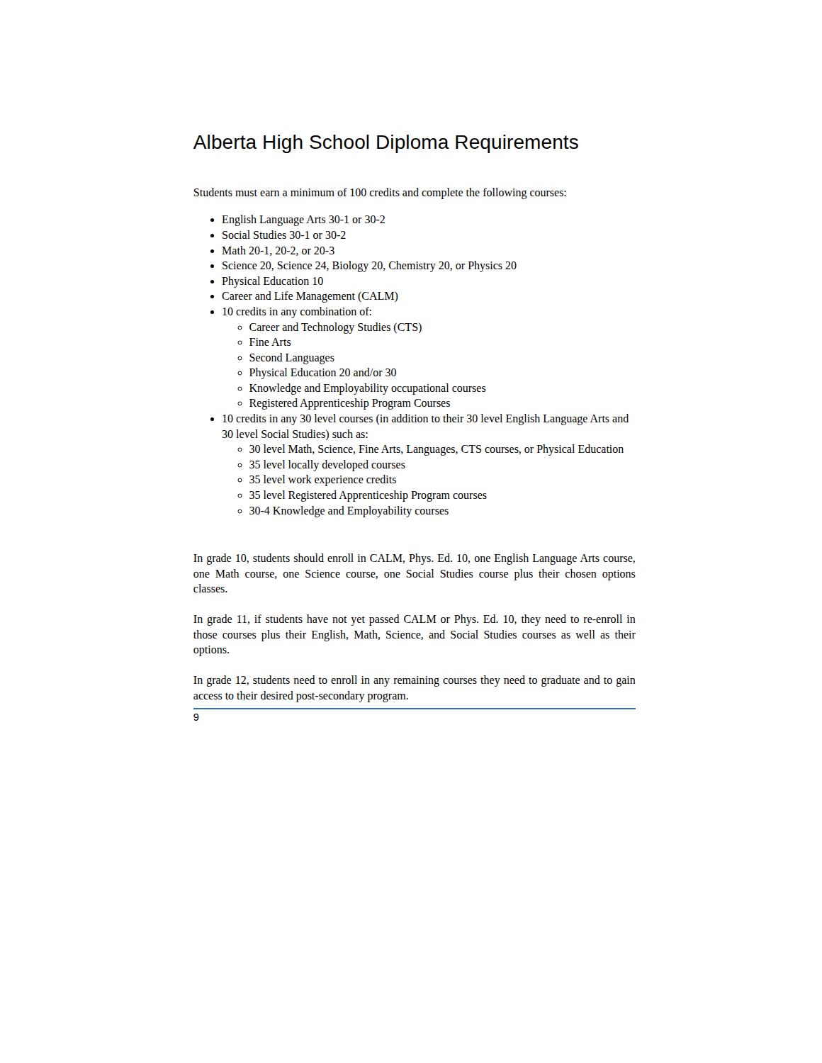Alberta High School Diploma Requirements
Students must earn a minimum of 100 credits and complete the following courses:
English Language Arts 30-1 or 30-2
Social Studies 30-1 or 30-2
Math 20-1, 20-2, or 20-3
Science 20, Science 24, Biology 20, Chemistry 20, or Physics 20
Physical Education 10
Career and Life Management (CALM)
10 credits in any combination of:
Career and Technology Studies (CTS)
Fine Arts
Second Languages
Physical Education 20 and/or 30
Knowledge and Employability occupational courses
Registered Apprenticeship Program Courses
10 credits in any 30 level courses (in addition to their 30 level English Language Arts and 30 level Social Studies) such as:
30 level Math, Science, Fine Arts, Languages, CTS courses, or Physical Education
35 level locally developed courses
35 level work experience credits
35 level Registered Apprenticeship Program courses
30-4 Knowledge and Employability courses
In grade 10, students should enroll in CALM, Phys. Ed. 10, one English Language Arts course, one Math course, one Science course, one Social Studies course plus their chosen options classes.
In grade 11, if students have not yet passed CALM or Phys. Ed. 10, they need to re-enroll in those courses plus their English, Math, Science, and Social Studies courses as well as their options.
In grade 12, students need to enroll in any remaining courses they need to graduate and to gain access to their desired post-secondary program.
9